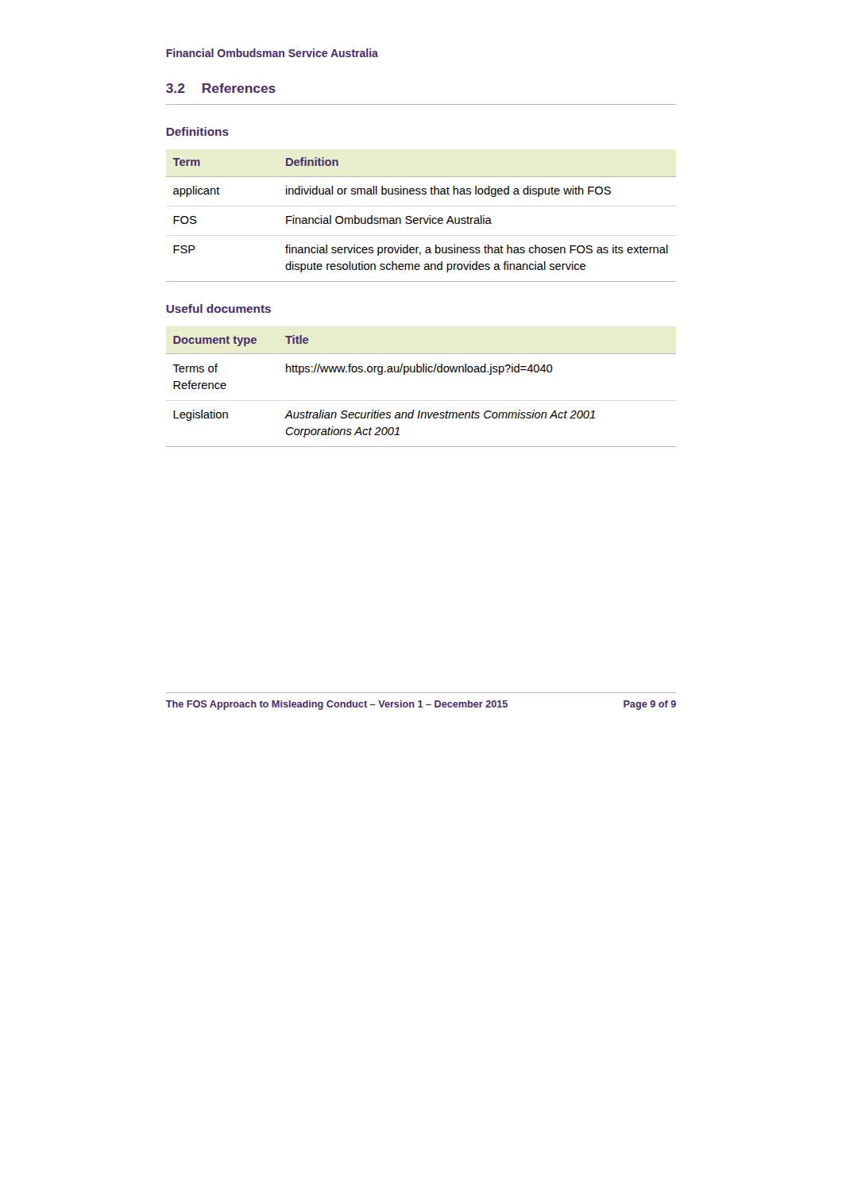Financial Ombudsman Service Australia
3.2 References
Definitions
| Term | Definition |
| --- | --- |
| applicant | individual or small business that has lodged a dispute with FOS |
| FOS | Financial Ombudsman Service Australia |
| FSP | financial services provider, a business that has chosen FOS as its external dispute resolution scheme and provides a financial service |
Useful documents
| Document type | Title |
| --- | --- |
| Terms of Reference | https://www.fos.org.au/public/download.jsp?id=4040 |
| Legislation | Australian Securities and Investments Commission Act 2001 Corporations Act 2001 |
The FOS Approach to Misleading Conduct – Version 1 – December 2015 Page 9 of 9